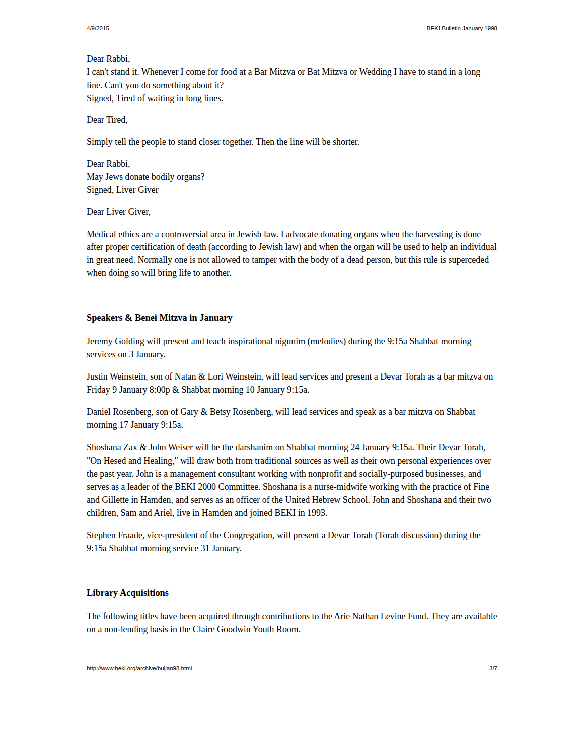4/9/2015 BEKI Bulletin January 1998
Dear Rabbi,
I can't stand it. Whenever I come for food at a Bar Mitzva or Bat Mitzva or Wedding I have to stand in a long line. Can't you do something about it?
Signed, Tired of waiting in long lines.
Dear Tired,
Simply tell the people to stand closer together. Then the line will be shorter.
Dear Rabbi,
May Jews donate bodily organs?
Signed, Liver Giver
Dear Liver Giver,
Medical ethics are a controversial area in Jewish law. I advocate donating organs when the harvesting is done after proper certification of death (according to Jewish law) and when the organ will be used to help an individual in great need. Normally one is not allowed to tamper with the body of a dead person, but this rule is superceded when doing so will bring life to another.
Speakers & Benei Mitzva in January
Jeremy Golding will present and teach inspirational nigunim (melodies) during the 9:15a Shabbat morning services on 3 January.
Justin Weinstein, son of Natan & Lori Weinstein, will lead services and present a Devar Torah as a bar mitzva on Friday 9 January 8:00p & Shabbat morning 10 January 9:15a.
Daniel Rosenberg, son of Gary & Betsy Rosenberg, will lead services and speak as a bar mitzva on Shabbat morning 17 January 9:15a.
Shoshana Zax & John Weiser will be the darshanim on Shabbat morning 24 January 9:15a. Their Devar Torah, "On Hesed and Healing," will draw both from traditional sources as well as their own personal experiences over the past year. John is a management consultant working with nonprofit and socially-purposed businesses, and serves as a leader of the BEKI 2000 Committee. Shoshana is a nurse-midwife working with the practice of Fine and Gillette in Hamden, and serves as an officer of the United Hebrew School. John and Shoshana and their two children, Sam and Ariel, live in Hamden and joined BEKI in 1993.
Stephen Fraade, vice-president of the Congregation, will present a Devar Torah (Torah discussion) during the 9:15a Shabbat morning service 31 January.
Library Acquisitions
The following titles have been acquired through contributions to the Arie Nathan Levine Fund. They are available on a non-lending basis in the Claire Goodwin Youth Room.
http://www.beki.org/archive/buljan98.html 3/7